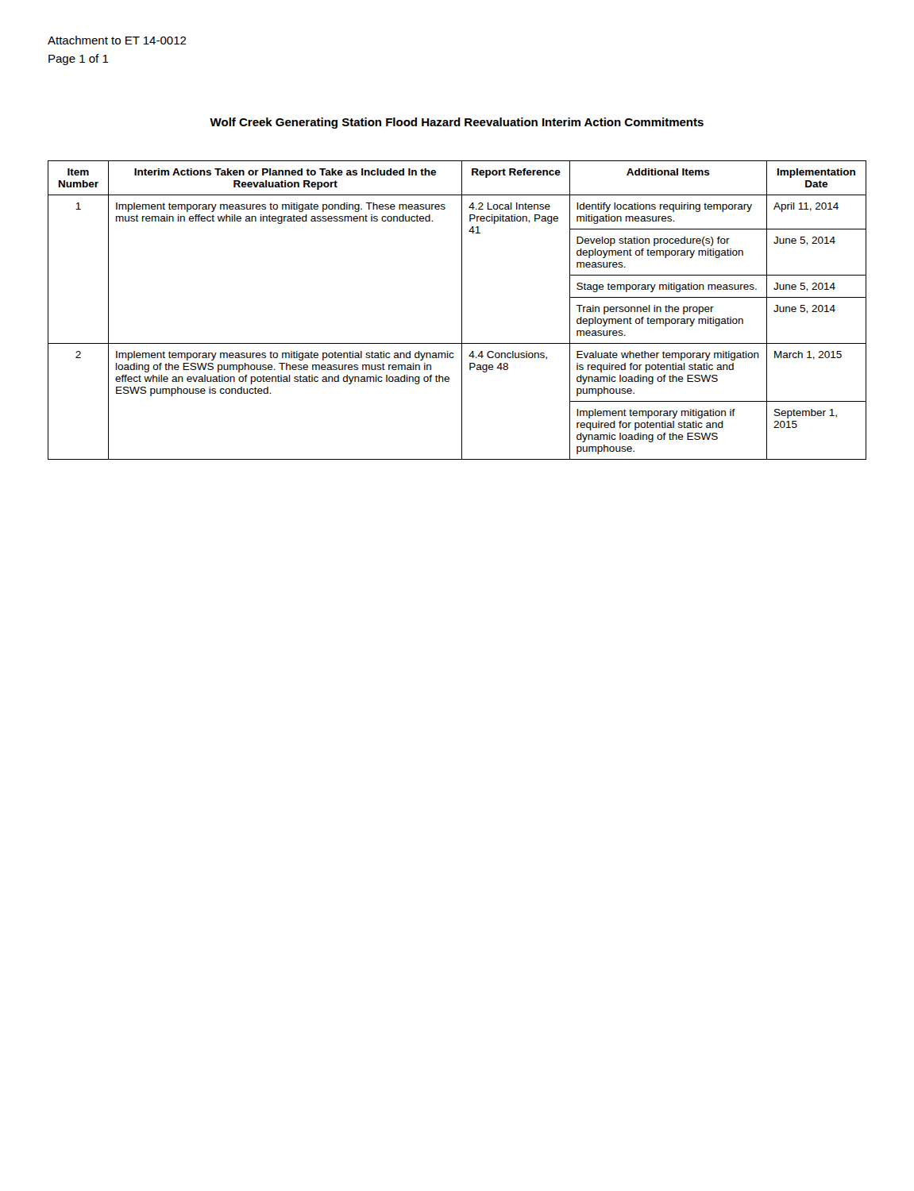Attachment to ET 14-0012
Page 1 of 1
Wolf Creek Generating Station Flood Hazard Reevaluation Interim Action Commitments
| Item Number | Interim Actions Taken or Planned to Take as Included In the Reevaluation Report | Report Reference | Additional Items | Implementation Date |
| --- | --- | --- | --- | --- |
| 1 | Implement temporary measures to mitigate ponding. These measures must remain in effect while an integrated assessment is conducted. | 4.2 Local Intense Precipitation, Page 41 | Identify locations requiring temporary mitigation measures. | April 11, 2014 |
| Develop station procedure(s) for deployment of temporary mitigation measures. | June 5, 2014 |
| Stage temporary mitigation measures. | June 5, 2014 |
| Train personnel in the proper deployment of temporary mitigation measures. | June 5, 2014 |
| 2 | Implement temporary measures to mitigate potential static and dynamic loading of the ESWS pumphouse. These measures must remain in effect while an evaluation of potential static and dynamic loading of the ESWS pumphouse is conducted. | 4.4 Conclusions, Page 48 | Evaluate whether temporary mitigation is required for potential static and dynamic loading of the ESWS pumphouse. | March 1, 2015 |
| Implement temporary mitigation if required for potential static and dynamic loading of the ESWS pumphouse. | September 1, 2015 |